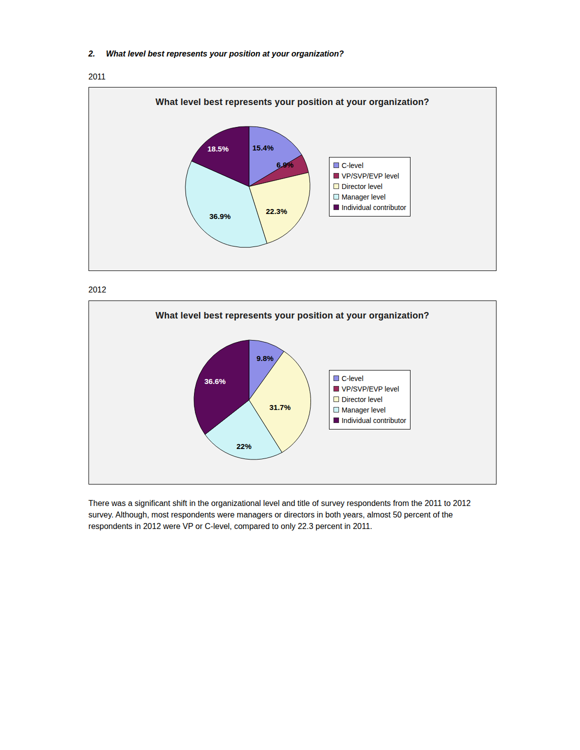2. What level best represents your position at your organization?
2011
What level best represents your position at your organization?
15.4% 6.9% 22.3% 36.9% 18.5%
C-level
VP/SVP/EVP level
Director level
Manager level
Individual contributor
2012
What level best represents your position at your organization?
9.8% 31.7% 22% 36.6%
C-level
VP/SVP/EVP level
Director level
Manager level
Individual contributor
There was a significant shift in the organizational level and title of survey respondents from the 2011 to 2012 survey. Although, most respondents were managers or directors in both years, almost 50 percent of the respondents in 2012 were VP or C-level, compared to only 22.3 percent in 2011.